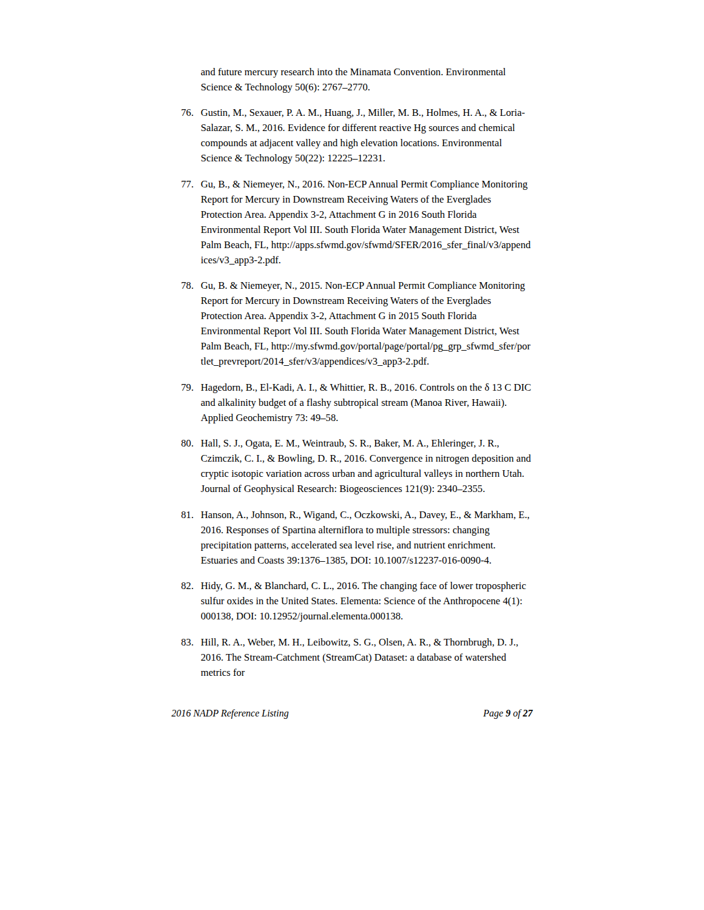and future mercury research into the Minamata Convention. Environmental Science & Technology 50(6): 2767–2770.
76. Gustin, M., Sexauer, P. A. M., Huang, J., Miller, M. B., Holmes, H. A., & Loria-Salazar, S. M., 2016. Evidence for different reactive Hg sources and chemical compounds at adjacent valley and high elevation locations. Environmental Science & Technology 50(22): 12225–12231.
77. Gu, B., & Niemeyer, N., 2016. Non-ECP Annual Permit Compliance Monitoring Report for Mercury in Downstream Receiving Waters of the Everglades Protection Area. Appendix 3-2, Attachment G in 2016 South Florida Environmental Report Vol III. South Florida Water Management District, West Palm Beach, FL, http://apps.sfwmd.gov/sfwmd/SFER/2016_sfer_final/v3/appendices/v3_app3-2.pdf.
78. Gu, B. & Niemeyer, N., 2015. Non-ECP Annual Permit Compliance Monitoring Report for Mercury in Downstream Receiving Waters of the Everglades Protection Area. Appendix 3-2, Attachment G in 2015 South Florida Environmental Report Vol III. South Florida Water Management District, West Palm Beach, FL, http://my.sfwmd.gov/portal/page/portal/pg_grp_sfwmd_sfer/portlet_prevreport/2014_sfer/v3/appendices/v3_app3-2.pdf.
79. Hagedorn, B., El-Kadi, A. I., & Whittier, R. B., 2016. Controls on the δ 13 C DIC and alkalinity budget of a flashy subtropical stream (Manoa River, Hawaii). Applied Geochemistry 73: 49–58.
80. Hall, S. J., Ogata, E. M., Weintraub, S. R., Baker, M. A., Ehleringer, J. R., Czimczik, C. I., & Bowling, D. R., 2016. Convergence in nitrogen deposition and cryptic isotopic variation across urban and agricultural valleys in northern Utah. Journal of Geophysical Research: Biogeosciences 121(9): 2340–2355.
81. Hanson, A., Johnson, R., Wigand, C., Oczkowski, A., Davey, E., & Markham, E., 2016. Responses of Spartina alterniflora to multiple stressors: changing precipitation patterns, accelerated sea level rise, and nutrient enrichment. Estuaries and Coasts 39:1376–1385, DOI: 10.1007/s12237-016-0090-4.
82. Hidy, G. M., & Blanchard, C. L., 2016. The changing face of lower tropospheric sulfur oxides in the United States. Elementa: Science of the Anthropocene 4(1): 000138, DOI: 10.12952/journal.elementa.000138.
83. Hill, R. A., Weber, M. H., Leibowitz, S. G., Olsen, A. R., & Thornbrugh, D. J., 2016. The Stream-Catchment (StreamCat) Dataset: a database of watershed metrics for
2016 NADP Reference Listing
Page 9 of 27